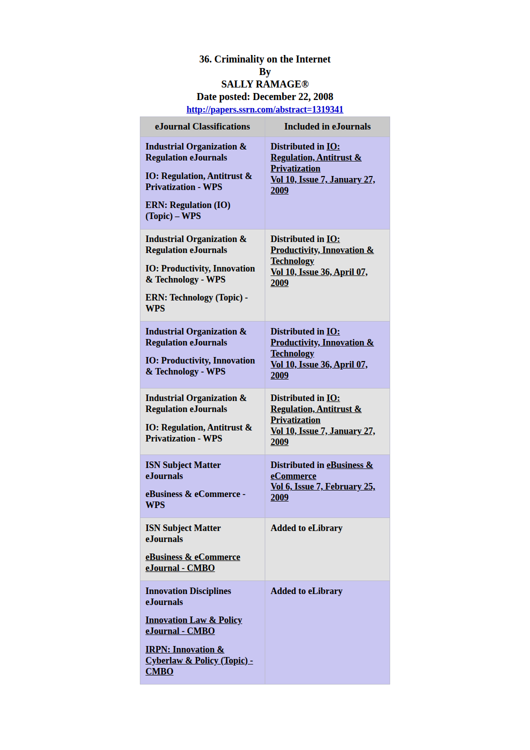36. Criminality on the Internet
By
SALLY RAMAGE®
Date posted: December 22, 2008
http://papers.ssrn.com/abstract=1319341
| eJournal Classifications | Included in eJournals |
| --- | --- |
| Industrial Organization & Regulation eJournals IO: Regulation, Antitrust & Privatization - WPS ERN: Regulation (IO) (Topic) – WPS | Distributed in IO: Regulation, Antitrust & Privatization Vol 10, Issue 7, January 27, 2009 |
| Industrial Organization & Regulation eJournals IO: Productivity, Innovation & Technology - WPS ERN: Technology (Topic) - WPS | Distributed in IO: Productivity, Innovation & Technology Vol 10, Issue 36, April 07, 2009 |
| Industrial Organization & Regulation eJournals IO: Productivity, Innovation & Technology - WPS | Distributed in IO: Productivity, Innovation & Technology Vol 10, Issue 36, April 07, 2009 |
| Industrial Organization & Regulation eJournals IO: Regulation, Antitrust & Privatization - WPS | Distributed in IO: Regulation, Antitrust & Privatization Vol 10, Issue 7, January 27, 2009 |
| ISN Subject Matter eJournals eBusiness & eCommerce - WPS | Distributed in eBusiness & eCommerce Vol 6, Issue 7, February 25, 2009 |
| ISN Subject Matter eJournals eBusiness & eCommerce eJournal - CMBO | Added to eLibrary |
| Innovation Disciplines eJournals Innovation Law & Policy eJournal - CMBO IRPN: Innovation & Cyberlaw & Policy (Topic) - CMBO | Added to eLibrary |